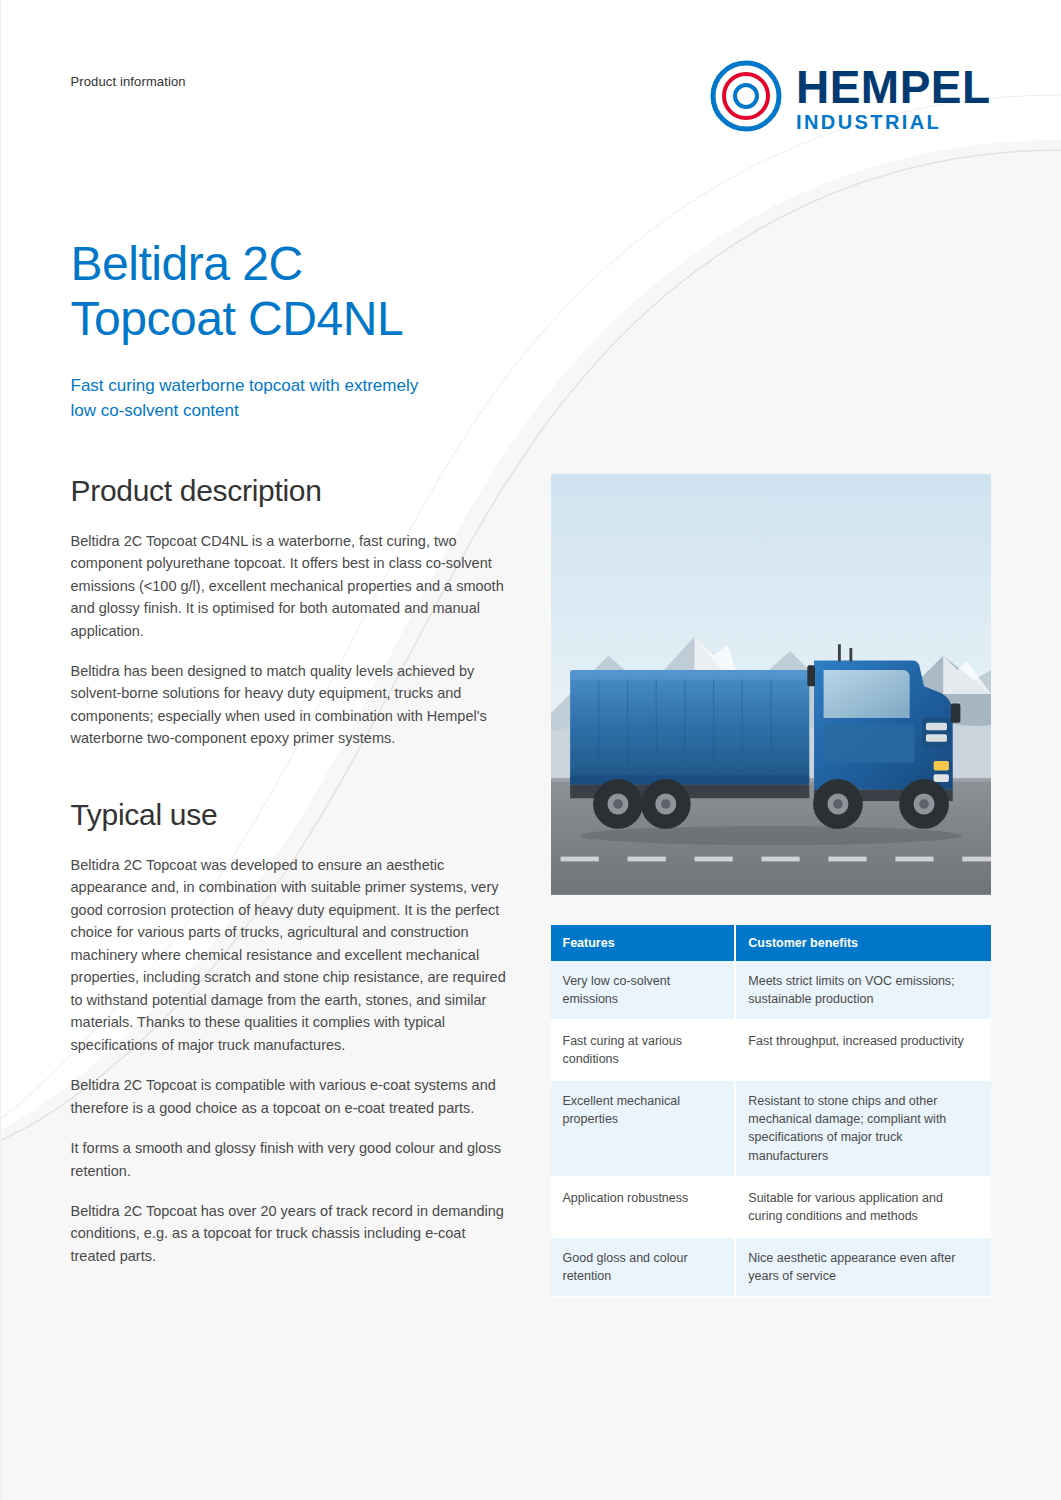Product information
HEMPEL INDUSTRIAL
Beltidra 2C
Topcoat CD4NL
Fast curing waterborne topcoat with extremely
low co-solvent content
Product description
Beltidra 2C Topcoat CD4NL is a waterborne, fast curing, two component polyurethane topcoat. It offers best in class co-solvent emissions (<100 g/l), excellent mechanical properties and a smooth and glossy finish. It is optimised for both automated and manual application.
Beltidra has been designed to match quality levels achieved by solvent-borne solutions for heavy duty equipment, trucks and components; especially when used in combination with Hempel's waterborne two-component epoxy primer systems.
Typical use
Beltidra 2C Topcoat was developed to ensure an aesthetic appearance and, in combination with suitable primer systems, very good corrosion protection of heavy duty equipment. It is the perfect choice for various parts of trucks, agricultural and construction machinery where chemical resistance and excellent mechanical properties, including scratch and stone chip resistance, are required to withstand potential damage from the earth, stones, and similar materials. Thanks to these qualities it complies with typical specifications of major truck manufactures.
Beltidra 2C Topcoat is compatible with various e-coat systems and therefore is a good choice as a topcoat on e-coat treated parts.
It forms a smooth and glossy finish with very good colour and gloss retention.
Beltidra 2C Topcoat has over 20 years of track record in demanding conditions, e.g. as a topcoat for truck chassis including e-coat treated parts.
| Features | Customer benefits |
| --- | --- |
| Very low co-solvent emissions | Meets strict limits on VOC emissions; sustainable production |
| Fast curing at various conditions | Fast throughput, increased productivity |
| Excellent mechanical properties | Resistant to stone chips and other mechanical damage; compliant with specifications of major truck manufacturers |
| Application robustness | Suitable for various application and curing conditions and methods |
| Good gloss and colour retention | Nice aesthetic appearance even after years of service |